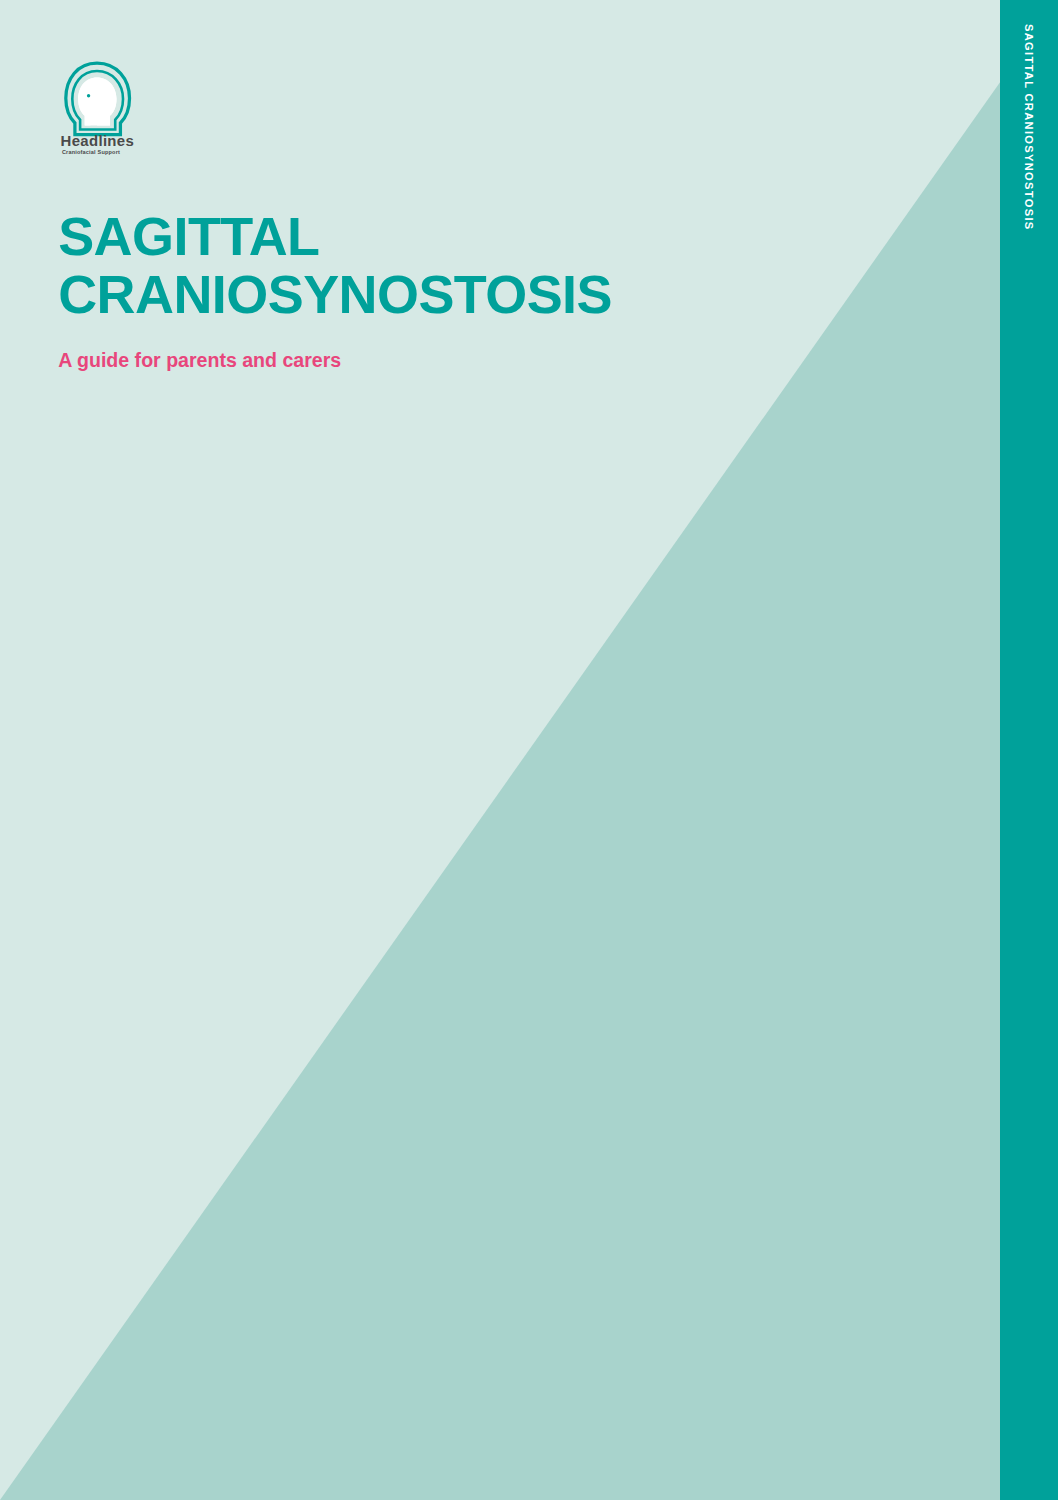Headlines Craniofacial Support
SAGITTAL
CRANIOSYNOSTOSIS
A guide for parents and carers
SAGITTAL CRANIOSYNOSTOSIS